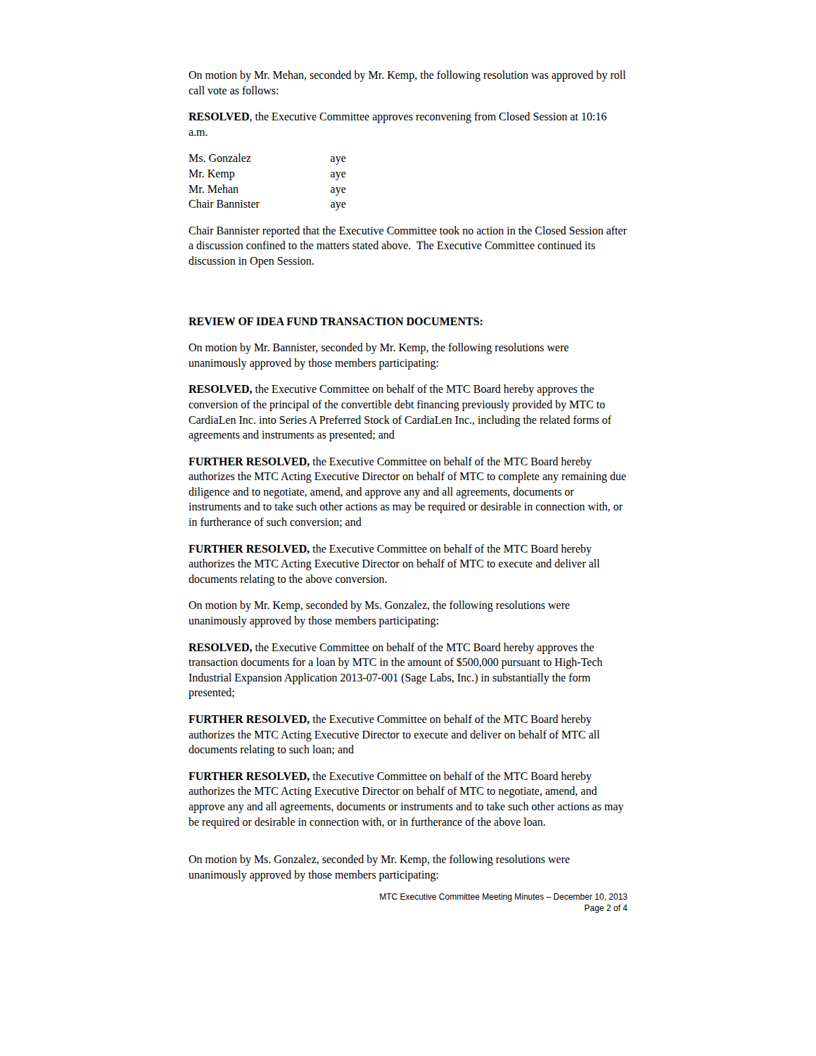On motion by Mr. Mehan, seconded by Mr. Kemp, the following resolution was approved by roll call vote as follows:
RESOLVED, the Executive Committee approves reconvening from Closed Session at 10:16 a.m.
| Ms. Gonzalez | aye |
| Mr. Kemp | aye |
| Mr. Mehan | aye |
| Chair Bannister | aye |
Chair Bannister reported that the Executive Committee took no action in the Closed Session after a discussion confined to the matters stated above. The Executive Committee continued its discussion in Open Session.
Review of IDEA Fund Transaction Documents:
On motion by Mr. Bannister, seconded by Mr. Kemp, the following resolutions were unanimously approved by those members participating:
RESOLVED, the Executive Committee on behalf of the MTC Board hereby approves the conversion of the principal of the convertible debt financing previously provided by MTC to CardiaLen Inc. into Series A Preferred Stock of CardiaLen Inc., including the related forms of agreements and instruments as presented; and
FURTHER RESOLVED, the Executive Committee on behalf of the MTC Board hereby authorizes the MTC Acting Executive Director on behalf of MTC to complete any remaining due diligence and to negotiate, amend, and approve any and all agreements, documents or instruments and to take such other actions as may be required or desirable in connection with, or in furtherance of such conversion; and
FURTHER RESOLVED, the Executive Committee on behalf of the MTC Board hereby authorizes the MTC Acting Executive Director on behalf of MTC to execute and deliver all documents relating to the above conversion.
On motion by Mr. Kemp, seconded by Ms. Gonzalez, the following resolutions were unanimously approved by those members participating:
RESOLVED, the Executive Committee on behalf of the MTC Board hereby approves the transaction documents for a loan by MTC in the amount of $500,000 pursuant to High-Tech Industrial Expansion Application 2013-07-001 (Sage Labs, Inc.) in substantially the form presented;
FURTHER RESOLVED, the Executive Committee on behalf of the MTC Board hereby authorizes the MTC Acting Executive Director to execute and deliver on behalf of MTC all documents relating to such loan; and
FURTHER RESOLVED, the Executive Committee on behalf of the MTC Board hereby authorizes the MTC Acting Executive Director on behalf of MTC to negotiate, amend, and approve any and all agreements, documents or instruments and to take such other actions as may be required or desirable in connection with, or in furtherance of the above loan.
On motion by Ms. Gonzalez, seconded by Mr. Kemp, the following resolutions were unanimously approved by those members participating:
MTC Executive Committee Meeting Minutes – December 10, 2013
Page 2 of 4